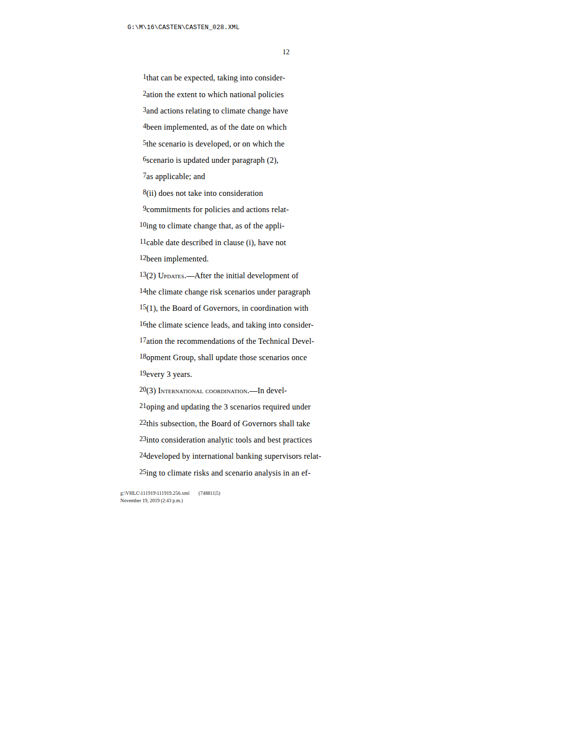G:\M\16\CASTEN\CASTEN_028.XML
12
| 1 | that can be expected, taking into consider- |
| 2 | ation the extent to which national policies |
| 3 | and actions relating to climate change have |
| 4 | been implemented, as of the date on which |
| 5 | the scenario is developed, or on which the |
| 6 | scenario is updated under paragraph (2), |
| 7 | as applicable; and |
| 8 | (ii) does not take into consideration |
| 9 | commitments for policies and actions relat- |
| 10 | ing to climate change that, as of the appli- |
| 11 | cable date described in clause (i), have not |
| 12 | been implemented. |
| 13 | (2) Updates. —After the initial development of |
| 14 | the climate change risk scenarios under paragraph |
| 15 | (1), the Board of Governors, in coordination with |
| 16 | the climate science leads, and taking into consider- |
| 17 | ation the recommendations of the Technical Devel- |
| 18 | opment Group, shall update those scenarios once |
| 19 | every 3 years. |
| 20 | (3) International coordination. —In devel- |
| 21 | oping and updating the 3 scenarios required under |
| 22 | this subsection, the Board of Governors shall take |
| 23 | into consideration analytic tools and best practices |
| 24 | developed by international banking supervisors relat- |
| 25 | ing to climate risks and scenario analysis in an ef- |
g:\VHLC\111919\111919.256.xml (748811|5)
November 19, 2019 (2:43 p.m.)